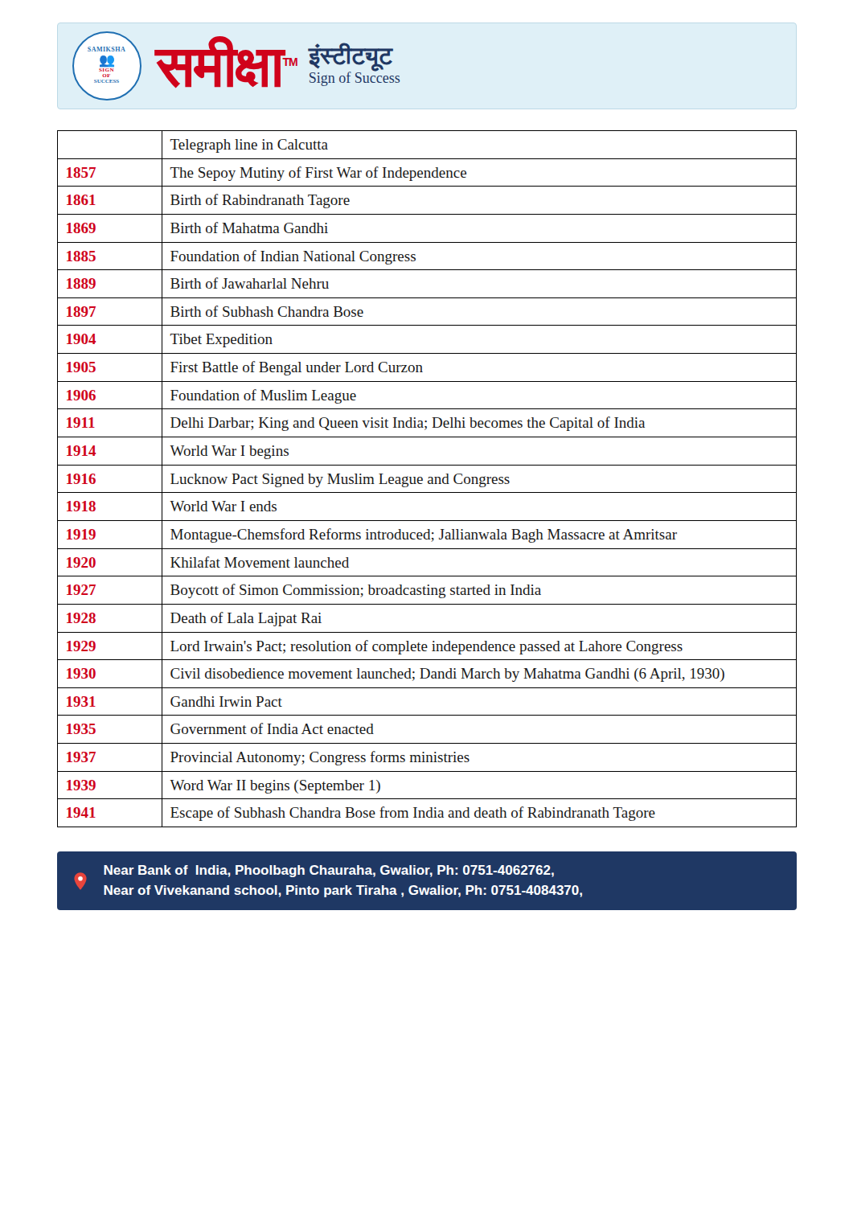SAMIKSHA
👥
SIGN
OF
SUCCESS
समीक्षाTM
इंस्टीट्यूट
Sign of Success
| | Telegraph line in Calcutta |
| 1857 | The Sepoy Mutiny of First War of Independence |
| 1861 | Birth of Rabindranath Tagore |
| 1869 | Birth of Mahatma Gandhi |
| 1885 | Foundation of Indian National Congress |
| 1889 | Birth of Jawaharlal Nehru |
| 1897 | Birth of Subhash Chandra Bose |
| 1904 | Tibet Expedition |
| 1905 | First Battle of Bengal under Lord Curzon |
| 1906 | Foundation of Muslim League |
| 1911 | Delhi Darbar; King and Queen visit India; Delhi becomes the Capital of India |
| 1914 | World War I begins |
| 1916 | Lucknow Pact Signed by Muslim League and Congress |
| 1918 | World War I ends |
| 1919 | Montague-Chemsford Reforms introduced; Jallianwala Bagh Massacre at Amritsar |
| 1920 | Khilafat Movement launched |
| 1927 | Boycott of Simon Commission; broadcasting started in India |
| 1928 | Death of Lala Lajpat Rai |
| 1929 | Lord Irwain's Pact; resolution of complete independence passed at Lahore Congress |
| 1930 | Civil disobedience movement launched; Dandi March by Mahatma Gandhi (6 April, 1930) |
| 1931 | Gandhi Irwin Pact |
| 1935 | Government of India Act enacted |
| 1937 | Provincial Autonomy; Congress forms ministries |
| 1939 | Word War II begins (September 1) |
| 1941 | Escape of Subhash Chandra Bose from India and death of Rabindranath Tagore |
Near Bank of India, Phoolbagh Chauraha, Gwalior, Ph: 0751-4062762,
Near of Vivekanand school, Pinto park Tiraha , Gwalior, Ph: 0751-4084370,